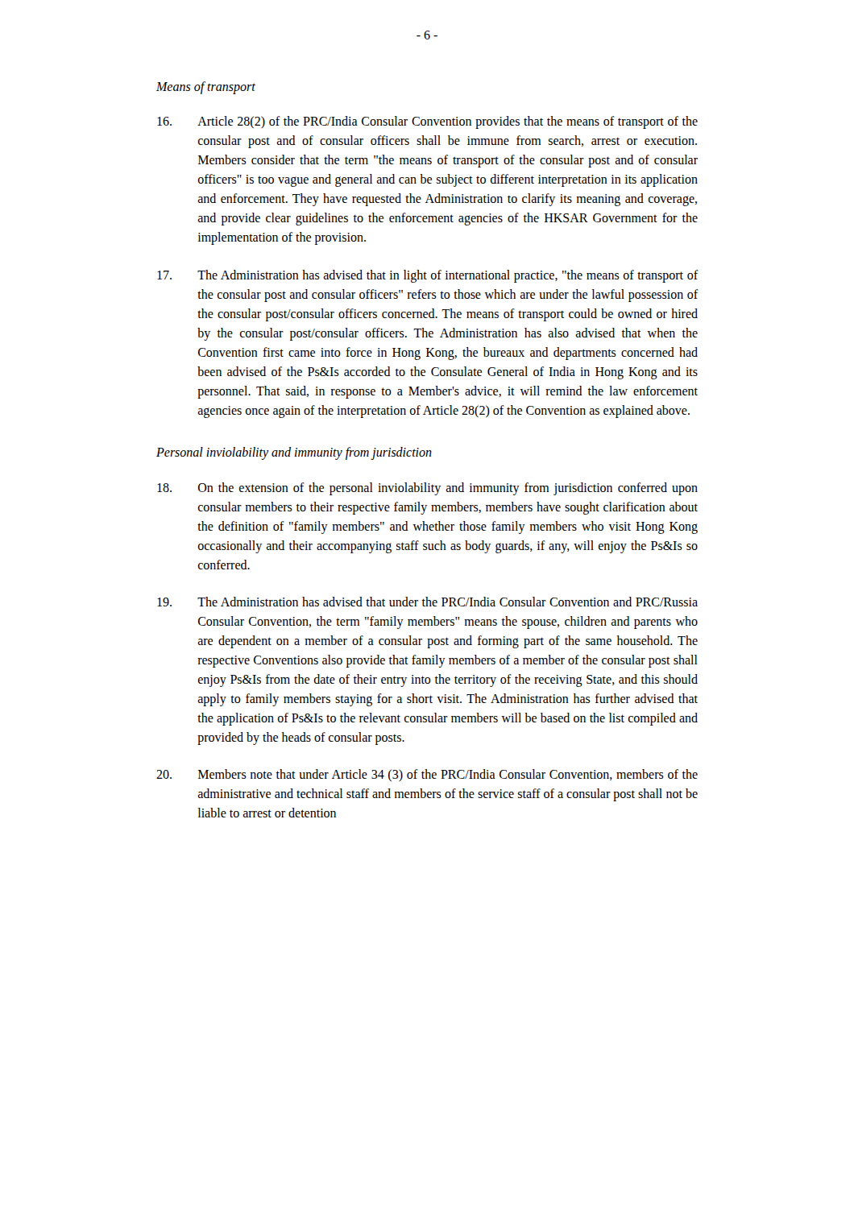- 6 -
Means of transport
16.
Article 28(2) of the PRC/India Consular Convention provides that the means of transport of the consular post and of consular officers shall be immune from search, arrest or execution. Members consider that the term "the means of transport of the consular post and of consular officers" is too vague and general and can be subject to different interpretation in its application and enforcement. They have requested the Administration to clarify its meaning and coverage, and provide clear guidelines to the enforcement agencies of the HKSAR Government for the implementation of the provision.
17.
The Administration has advised that in light of international practice, "the means of transport of the consular post and consular officers" refers to those which are under the lawful possession of the consular post/consular officers concerned. The means of transport could be owned or hired by the consular post/consular officers. The Administration has also advised that when the Convention first came into force in Hong Kong, the bureaux and departments concerned had been advised of the Ps&Is accorded to the Consulate General of India in Hong Kong and its personnel. That said, in response to a Member's advice, it will remind the law enforcement agencies once again of the interpretation of Article 28(2) of the Convention as explained above.
Personal inviolability and immunity from jurisdiction
18.
On the extension of the personal inviolability and immunity from jurisdiction conferred upon consular members to their respective family members, members have sought clarification about the definition of "family members" and whether those family members who visit Hong Kong occasionally and their accompanying staff such as body guards, if any, will enjoy the Ps&Is so conferred.
19.
The Administration has advised that under the PRC/India Consular Convention and PRC/Russia Consular Convention, the term "family members" means the spouse, children and parents who are dependent on a member of a consular post and forming part of the same household. The respective Conventions also provide that family members of a member of the consular post shall enjoy Ps&Is from the date of their entry into the territory of the receiving State, and this should apply to family members staying for a short visit. The Administration has further advised that the application of Ps&Is to the relevant consular members will be based on the list compiled and provided by the heads of consular posts.
20.
Members note that under Article 34 (3) of the PRC/India Consular Convention, members of the administrative and technical staff and members of the service staff of a consular post shall not be liable to arrest or detention